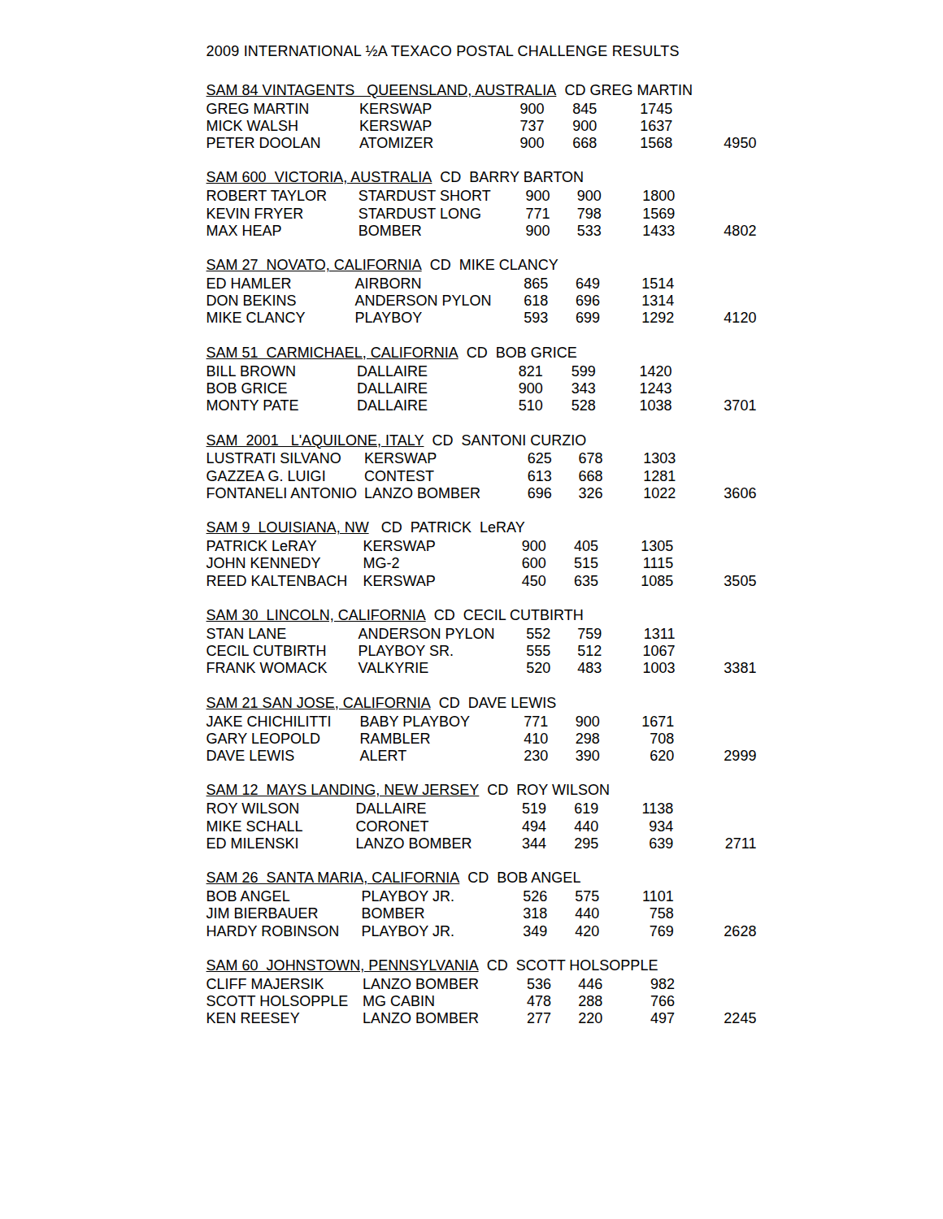2009 INTERNATIONAL ½A TEXACO POSTAL CHALLENGE RESULTS
SAM 84 VINTAGENTS QUEENSLAND, AUSTRALIA CD GREG MARTIN
| GREG MARTIN | KERSWAP | 900 | 845 | 1745 | |
| MICK WALSH | KERSWAP | 737 | 900 | 1637 | |
| PETER DOOLAN | ATOMIZER | 900 | 668 | 1568 | 4950 |
SAM 600 VICTORIA, AUSTRALIA CD BARRY BARTON
| ROBERT TAYLOR | STARDUST SHORT | 900 | 900 | 1800 | |
| KEVIN FRYER | STARDUST LONG | 771 | 798 | 1569 | |
| MAX HEAP | BOMBER | 900 | 533 | 1433 | 4802 |
SAM 27 NOVATO, CALIFORNIA CD MIKE CLANCY
| ED HAMLER | AIRBORN | 865 | 649 | 1514 | |
| DON BEKINS | ANDERSON PYLON | 618 | 696 | 1314 | |
| MIKE CLANCY | PLAYBOY | 593 | 699 | 1292 | 4120 |
SAM 51 CARMICHAEL, CALIFORNIA CD BOB GRICE
| BILL BROWN | DALLAIRE | 821 | 599 | 1420 | |
| BOB GRICE | DALLAIRE | 900 | 343 | 1243 | |
| MONTY PATE | DALLAIRE | 510 | 528 | 1038 | 3701 |
SAM 2001 L'AQUILONE, ITALY CD SANTONI CURZIO
| LUSTRATI SILVANO | KERSWAP | 625 | 678 | 1303 | |
| GAZZEA G. LUIGI | CONTEST | 613 | 668 | 1281 | |
| FONTANELI ANTONIO | LANZO BOMBER | 696 | 326 | 1022 | 3606 |
SAM 9 LOUISIANA, NW CD PATRICK LeRAY
| PATRICK LeRAY | KERSWAP | 900 | 405 | 1305 | |
| JOHN KENNEDY | MG-2 | 600 | 515 | 1115 | |
| REED KALTENBACH | KERSWAP | 450 | 635 | 1085 | 3505 |
SAM 30 LINCOLN, CALIFORNIA CD CECIL CUTBIRTH
| STAN LANE | ANDERSON PYLON | 552 | 759 | 1311 | |
| CECIL CUTBIRTH | PLAYBOY SR. | 555 | 512 | 1067 | |
| FRANK WOMACK | VALKYRIE | 520 | 483 | 1003 | 3381 |
SAM 21 SAN JOSE, CALIFORNIA CD DAVE LEWIS
| JAKE CHICHILITTI | BABY PLAYBOY | 771 | 900 | 1671 | |
| GARY LEOPOLD | RAMBLER | 410 | 298 | 708 | |
| DAVE LEWIS | ALERT | 230 | 390 | 620 | 2999 |
SAM 12 MAYS LANDING, NEW JERSEY CD ROY WILSON
| ROY WILSON | DALLAIRE | 519 | 619 | 1138 | |
| MIKE SCHALL | CORONET | 494 | 440 | 934 | |
| ED MILENSKI | LANZO BOMBER | 344 | 295 | 639 | 2711 |
SAM 26 SANTA MARIA, CALIFORNIA CD BOB ANGEL
| BOB ANGEL | PLAYBOY JR. | 526 | 575 | 1101 | |
| JIM BIERBAUER | BOMBER | 318 | 440 | 758 | |
| HARDY ROBINSON | PLAYBOY JR. | 349 | 420 | 769 | 2628 |
SAM 60 JOHNSTOWN, PENNSYLVANIA CD SCOTT HOLSOPPLE
| CLIFF MAJERSIK | LANZO BOMBER | 536 | 446 | 982 | |
| SCOTT HOLSOPPLE | MG CABIN | 478 | 288 | 766 | |
| KEN REESEY | LANZO BOMBER | 277 | 220 | 497 | 2245 |